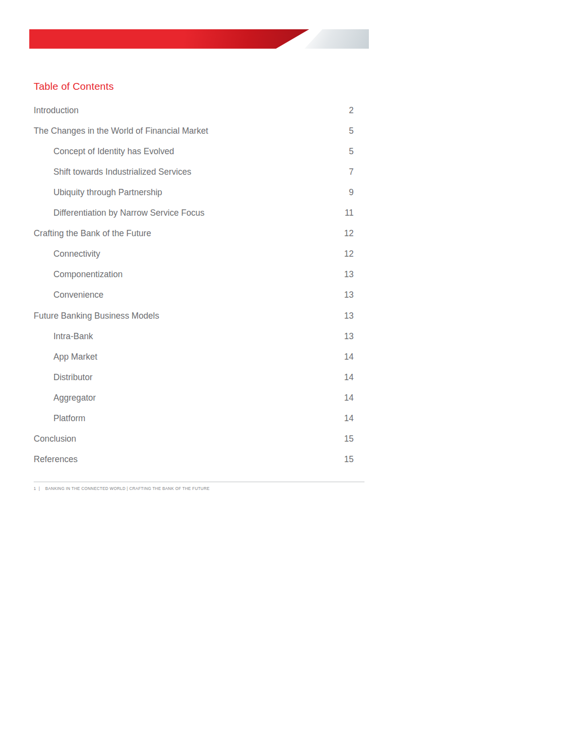Table of Contents
Introduction 2
The Changes in the World of Financial Market 5
Concept of Identity has Evolved 5
Shift towards Industrialized Services 7
Ubiquity through Partnership 9
Differentiation by Narrow Service Focus 11
Crafting the Bank of the Future 12
Connectivity 12
Componentization 13
Convenience 13
Future Banking Business Models 13
Intra-Bank 13
App Market 14
Distributor 14
Aggregator 14
Platform 14
Conclusion 15
References 15
1 | BANKING IN THE CONNECTED WORLD | CRAFTING THE BANK OF THE FUTURE